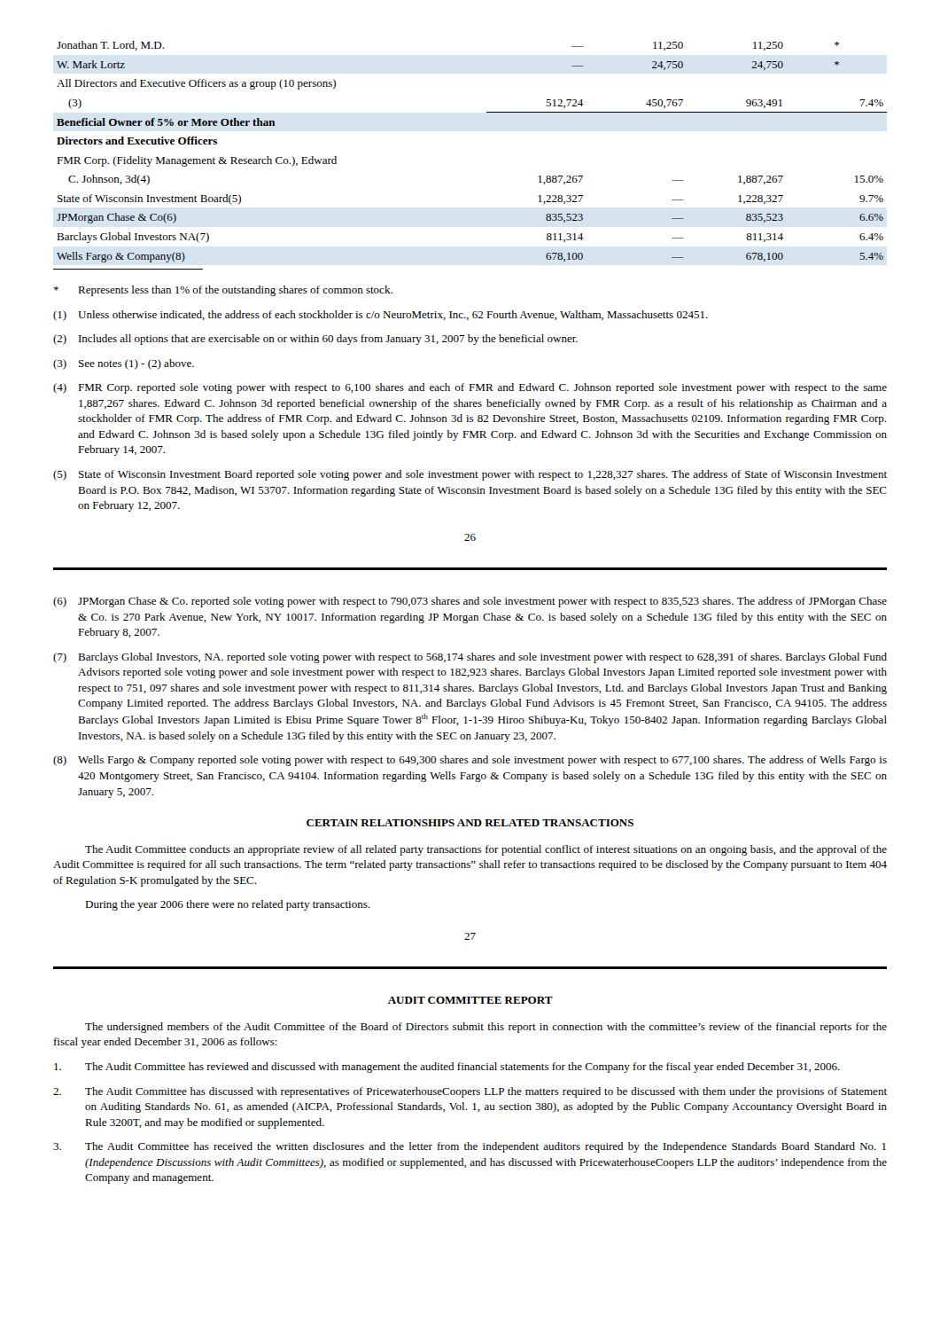| Jonathan T. Lord, M.D. | — | 11,250 | 11,250 | * |
| W. Mark Lortz | — | 24,750 | 24,750 | * |
| All Directors and Executive Officers as a group (10 persons) | | | | |
| (3) | 512,724 | 450,767 | 963,491 | 7.4% |
| Beneficial Owner of 5% or More Other than | | | | |
| Directors and Executive Officers | | | | |
| FMR Corp. (Fidelity Management & Research Co.), Edward | | | | |
| C. Johnson, 3d(4) | 1,887,267 | — | 1,887,267 | 15.0% |
| State of Wisconsin Investment Board(5) | 1,228,327 | — | 1,228,327 | 9.7% |
| JPMorgan Chase & Co(6) | 835,523 | — | 835,523 | 6.6% |
| Barclays Global Investors NA(7) | 811,314 | — | 811,314 | 6.4% |
| Wells Fargo & Company(8) | 678,100 | — | 678,100 | 5.4% |
*Represents less than 1% of the outstanding shares of common stock.
(1) Unless otherwise indicated, the address of each stockholder is c/o NeuroMetrix, Inc., 62 Fourth Avenue, Waltham, Massachusetts 02451.
(2) Includes all options that are exercisable on or within 60 days from January 31, 2007 by the beneficial owner.
(3) See notes (1) - (2) above.
(4) FMR Corp. reported sole voting power with respect to 6,100 shares and each of FMR and Edward C. Johnson reported sole investment power with respect to the same 1,887,267 shares. Edward C. Johnson 3d reported beneficial ownership of the shares beneficially owned by FMR Corp. as a result of his relationship as Chairman and a stockholder of FMR Corp. The address of FMR Corp. and Edward C. Johnson 3d is 82 Devonshire Street, Boston, Massachusetts 02109. Information regarding FMR Corp. and Edward C. Johnson 3d is based solely upon a Schedule 13G filed jointly by FMR Corp. and Edward C. Johnson 3d with the Securities and Exchange Commission on February 14, 2007.
(5) State of Wisconsin Investment Board reported sole voting power and sole investment power with respect to 1,228,327 shares. The address of State of Wisconsin Investment Board is P.O. Box 7842, Madison, WI 53707. Information regarding State of Wisconsin Investment Board is based solely on a Schedule 13G filed by this entity with the SEC on February 12, 2007.
26
(6) JPMorgan Chase & Co. reported sole voting power with respect to 790,073 shares and sole investment power with respect to 835,523 shares. The address of JPMorgan Chase & Co. is 270 Park Avenue, New York, NY 10017. Information regarding JP Morgan Chase & Co. is based solely on a Schedule 13G filed by this entity with the SEC on February 8, 2007.
(7) Barclays Global Investors, NA. reported sole voting power with respect to 568,174 shares and sole investment power with respect to 628,391 of shares. Barclays Global Fund Advisors reported sole voting power and sole investment power with respect to 182,923 shares. Barclays Global Investors Japan Limited reported sole investment power with respect to 751, 097 shares and sole investment power with respect to 811,314 shares. Barclays Global Investors, Ltd. and Barclays Global Investors Japan Trust and Banking Company Limited reported. The address Barclays Global Investors, NA. and Barclays Global Fund Advisors is 45 Fremont Street, San Francisco, CA 94105. The address Barclays Global Investors Japan Limited is Ebisu Prime Square Tower 8th Floor, 1-1-39 Hiroo Shibuya-Ku, Tokyo 150-8402 Japan. Information regarding Barclays Global Investors, NA. is based solely on a Schedule 13G filed by this entity with the SEC on January 23, 2007.
(8) Wells Fargo & Company reported sole voting power with respect to 649,300 shares and sole investment power with respect to 677,100 shares. The address of Wells Fargo is 420 Montgomery Street, San Francisco, CA 94104. Information regarding Wells Fargo & Company is based solely on a Schedule 13G filed by this entity with the SEC on January 5, 2007.
CERTAIN RELATIONSHIPS AND RELATED TRANSACTIONS
The Audit Committee conducts an appropriate review of all related party transactions for potential conflict of interest situations on an ongoing basis, and the approval of the Audit Committee is required for all such transactions. The term “related party transactions” shall refer to transactions required to be disclosed by the Company pursuant to Item 404 of Regulation S-K promulgated by the SEC.
During the year 2006 there were no related party transactions.
27
AUDIT COMMITTEE REPORT
The undersigned members of the Audit Committee of the Board of Directors submit this report in connection with the committee’s review of the financial reports for the fiscal year ended December 31, 2006 as follows:
1. The Audit Committee has reviewed and discussed with management the audited financial statements for the Company for the fiscal year ended December 31, 2006.
2. The Audit Committee has discussed with representatives of PricewaterhouseCoopers LLP the matters required to be discussed with them under the provisions of Statement on Auditing Standards No. 61, as amended (AICPA, Professional Standards, Vol. 1, au section 380), as adopted by the Public Company Accountancy Oversight Board in Rule 3200T, and may be modified or supplemented.
3. The Audit Committee has received the written disclosures and the letter from the independent auditors required by the Independence Standards Board Standard No. 1 (Independence Discussions with Audit Committees), as modified or supplemented, and has discussed with PricewaterhouseCoopers LLP the auditors’ independence from the Company and management.